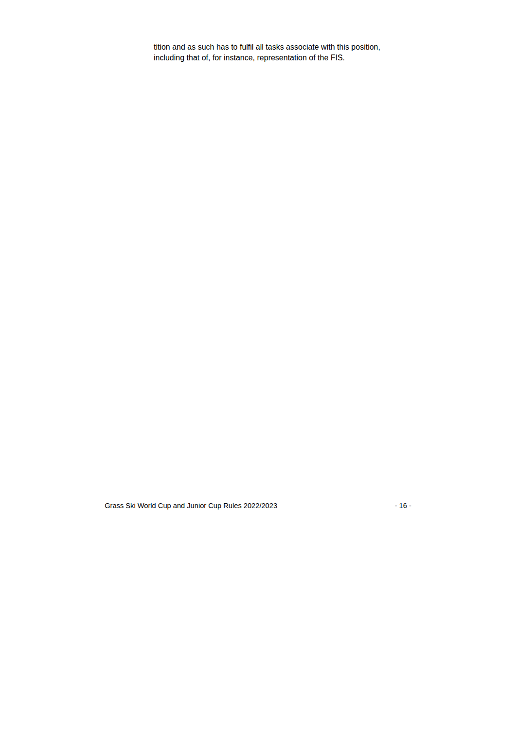tition and as such has to fulfil all tasks associate with this position, including that of, for instance, representation of the FIS.
Grass Ski World Cup and Junior Cup Rules 2022/2023 - 16 -